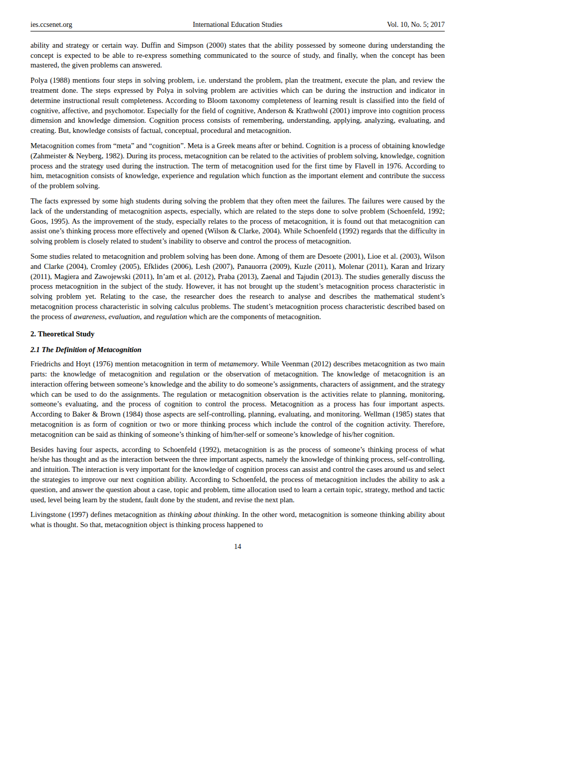ies.ccsenet.org
International Education Studies
Vol. 10, No. 5; 2017
ability and strategy or certain way. Duffin and Simpson (2000) states that the ability possessed by someone during understanding the concept is expected to be able to re-express something communicated to the source of study, and finally, when the concept has been mastered, the given problems can answered.
Polya (1988) mentions four steps in solving problem, i.e. understand the problem, plan the treatment, execute the plan, and review the treatment done. The steps expressed by Polya in solving problem are activities which can be during the instruction and indicator in determine instructional result completeness. According to Bloom taxonomy completeness of learning result is classified into the field of cognitive, affective, and psychomotor. Especially for the field of cognitive, Anderson & Krathwohl (2001) improve into cognition process dimension and knowledge dimension. Cognition process consists of remembering, understanding, applying, analyzing, evaluating, and creating. But, knowledge consists of factual, conceptual, procedural and metacognition.
Metacognition comes from “meta” and “cognition”. Meta is a Greek means after or behind. Cognition is a process of obtaining knowledge (Zahmeister & Neyberg, 1982). During its process, metacognition can be related to the activities of problem solving, knowledge, cognition process and the strategy used during the instruction. The term of metacognition used for the first time by Flavell in 1976. According to him, metacognition consists of knowledge, experience and regulation which function as the important element and contribute the success of the problem solving.
The facts expressed by some high students during solving the problem that they often meet the failures. The failures were caused by the lack of the understanding of metacognition aspects, especially, which are related to the steps done to solve problem (Schoenfeld, 1992; Goos, 1995). As the improvement of the study, especially relates to the process of metacognition, it is found out that metacognition can assist one’s thinking process more effectively and opened (Wilson & Clarke, 2004). While Schoenfeld (1992) regards that the difficulty in solving problem is closely related to student’s inability to observe and control the process of metacognition.
Some studies related to metacognition and problem solving has been done. Among of them are Desoete (2001), Lioe et al. (2003), Wilson and Clarke (2004), Cromley (2005), Efklides (2006), Lesh (2007), Panauorra (2009), Kuzle (2011), Molenar (2011), Karan and Irizary (2011), Magiera and Zawojewski (2011), In’am et al. (2012), Praba (2013), Zaenal and Tajudin (2013). The studies generally discuss the process metacognition in the subject of the study. However, it has not brought up the student’s metacognition process characteristic in solving problem yet. Relating to the case, the researcher does the research to analyse and describes the mathematical student’s metacognition process characteristic in solving calculus problems. The student’s metacognition process characteristic described based on the process of awareness, evaluation, and regulation which are the components of metacognition.
2. Theoretical Study
2.1 The Definition of Metacognition
Friedrichs and Hoyt (1976) mention metacognition in term of metamemory. While Veenman (2012) describes metacognition as two main parts: the knowledge of metacognition and regulation or the observation of metacognition. The knowledge of metacognition is an interaction offering between someone’s knowledge and the ability to do someone’s assignments, characters of assignment, and the strategy which can be used to do the assignments. The regulation or metacognition observation is the activities relate to planning, monitoring, someone’s evaluating, and the process of cognition to control the process. Metacognition as a process has four important aspects. According to Baker & Brown (1984) those aspects are self-controlling, planning, evaluating, and monitoring. Wellman (1985) states that metacognition is as form of cognition or two or more thinking process which include the control of the cognition activity. Therefore, metacognition can be said as thinking of someone’s thinking of him/her-self or someone’s knowledge of his/her cognition.
Besides having four aspects, according to Schoenfeld (1992), metacognition is as the process of someone’s thinking process of what he/she has thought and as the interaction between the three important aspects, namely the knowledge of thinking process, self-controlling, and intuition. The interaction is very important for the knowledge of cognition process can assist and control the cases around us and select the strategies to improve our next cognition ability. According to Schoenfeld, the process of metacognition includes the ability to ask a question, and answer the question about a case, topic and problem, time allocation used to learn a certain topic, strategy, method and tactic used, level being learn by the student, fault done by the student, and revise the next plan.
Livingstone (1997) defines metacognition as thinking about thinking. In the other word, metacognition is someone thinking ability about what is thought. So that, metacognition object is thinking process happened to
14